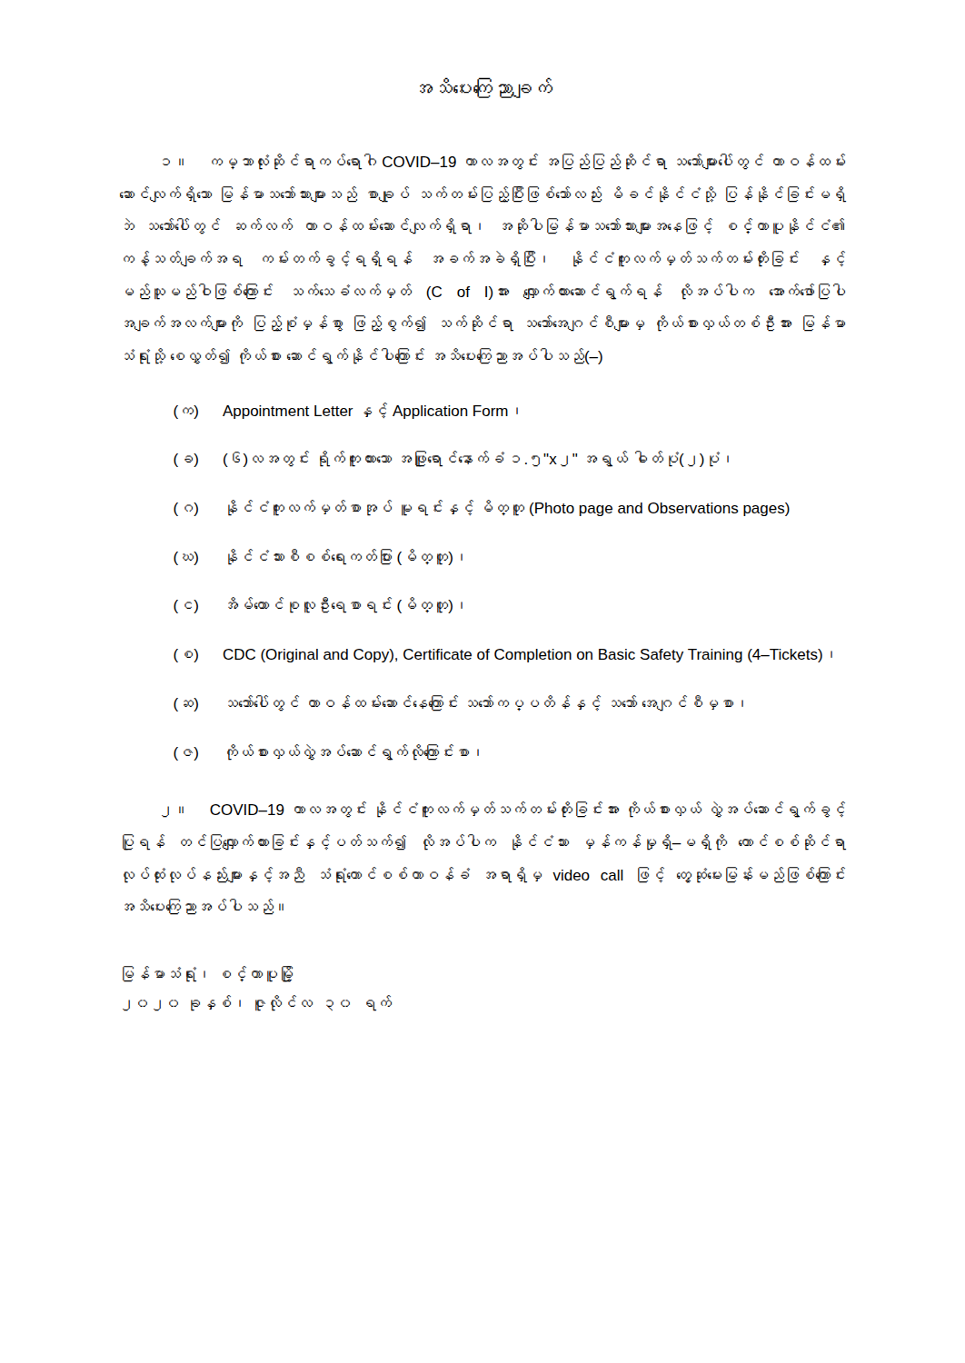အသိပေးကြေညာချက်
၁။ ကမ္ဘာလုံးဆိုင်ရာကပ်ရောဂါ COVID–19 ကာလအတွင်း အပြည်ပြည်ဆိုင်ရာ သဘော်များပေါ်တွင် တာဝန်ထမ်းဆောင်လျက်ရှိသော မြန်မာသဘော်သားများသည် စာချုပ် သက်တမ်းပြည့်ပြီးဖြစ်သော်လည်း မိခင်နိုင်ငံသို့ ပြန်နိုင်ခြင်းမရှိဘဲ သဘော်ပေါ်တွင် ဆက်လက် တာဝန်ထမ်းဆောင်လျက်ရှိရာ၊ အဆိုပါမြန်မာသဘော်သားများအနေဖြင့် စင်္ကာပူနိုင်ငံ၏ ကန့်သတ်ချက်အရ ကမ်းတက်ခွင့်ရရှိရန် အခက်အခဲရှိပြီး၊ နိုင်ငံကူးလက်မှတ်သက်တမ်းတိုးခြင်း နှင့် မည်သူမည်ဝါဖြစ်ကြောင်း သက်သေခံလက်မှတ် (C of I)အား လျှောက်ထားဆောင်ရွက်ရန် လိုအပ်ပါက အောက်ဖော်ပြပါအချက်အလက်များကို ပြည့်စုံမှန်စွာ ဖြည့်စွက်၍ သက်ဆိုင်ရာ သဘော်အေဂျင်စီများမှ ကိုယ်စားလှယ်တစ်ဦးအား မြန်မာသံရုံးသို့ စေလွှတ်၍ ကိုယ်စား ဆောင်ရွက်နိုင်ပါကြောင်း အသိပေးကြေညာအပ်ပါသည်(–)
(က) Appointment Letter နှင့် Application Form၊
(ခ)(၆)လအတွင်း ရိုက်ကူးထားသော အဖြူရောင်နောက်ခံ ၁.၅"x၂" အရွယ် ဓါတ်ပုံ(၂)ပုံ၊
(ဂ) နိုင်ငံကူးလက်မှတ်စာအုပ် မူရင်းနှင့် မိတ္တူ (Photo page and Observations pages)
(ဃ) နိုင်ငံသားစီစစ်ရေးကတ်ပြား (မိတ္တူ)၊
(င) အိမ်ထောင်စုလူဦးရေစာရင်း (မိတ္တူ)၊
(စ) CDC (Original and Copy), Certificate of Completion on Basic Safety Training (4–Tickets)၊
(ဆ) သဘော်ပေါ်တွင် တာဝန်ထမ်းဆောင်နေကြောင်း သဘော်ကပ္ပတိန်နှင့် သဘော် အေဂျင်စီမှစာ၊
(ဇ) ကိုယ်စားလှယ်လွှဲအပ်ဆောင်ရွက်လိုကြောင်းစာ၊
၂။ COVID–19 ကာလအတွင်း နိုင်ငံကူးလက်မှတ်သက်တမ်းတိုးခြင်းအား ကိုယ်စားလှယ် လွှဲအပ်ဆောင်ရွက်ခွင့်ပြုရန် တင်ပြလျှောက်ထားခြင်းနှင့်ပတ်သက်၍ လိုအပ်ပါက နိုင်ငံသား မှန်ကန်မှုရှိ–မရှိကို ကောင်စစ်ဆိုင်ရာလုပ်ထုံးလုပ်နည်းများနှင့်အညီ သံရုံးကောင်စစ်တာဝန်ခံ အရာရှိမှ video call ဖြင့် တွေ့ဆုံမေးမြန်းမည်ဖြစ်ကြောင်း အသိပေးကြေညာအပ်ပါသည်။
မြန်မာသံရုံး၊ စင်္ကာပူမြို့
၂၀၂၀ ခုနှစ်၊ ဇူလိုင်လ ၃၀ ရက်